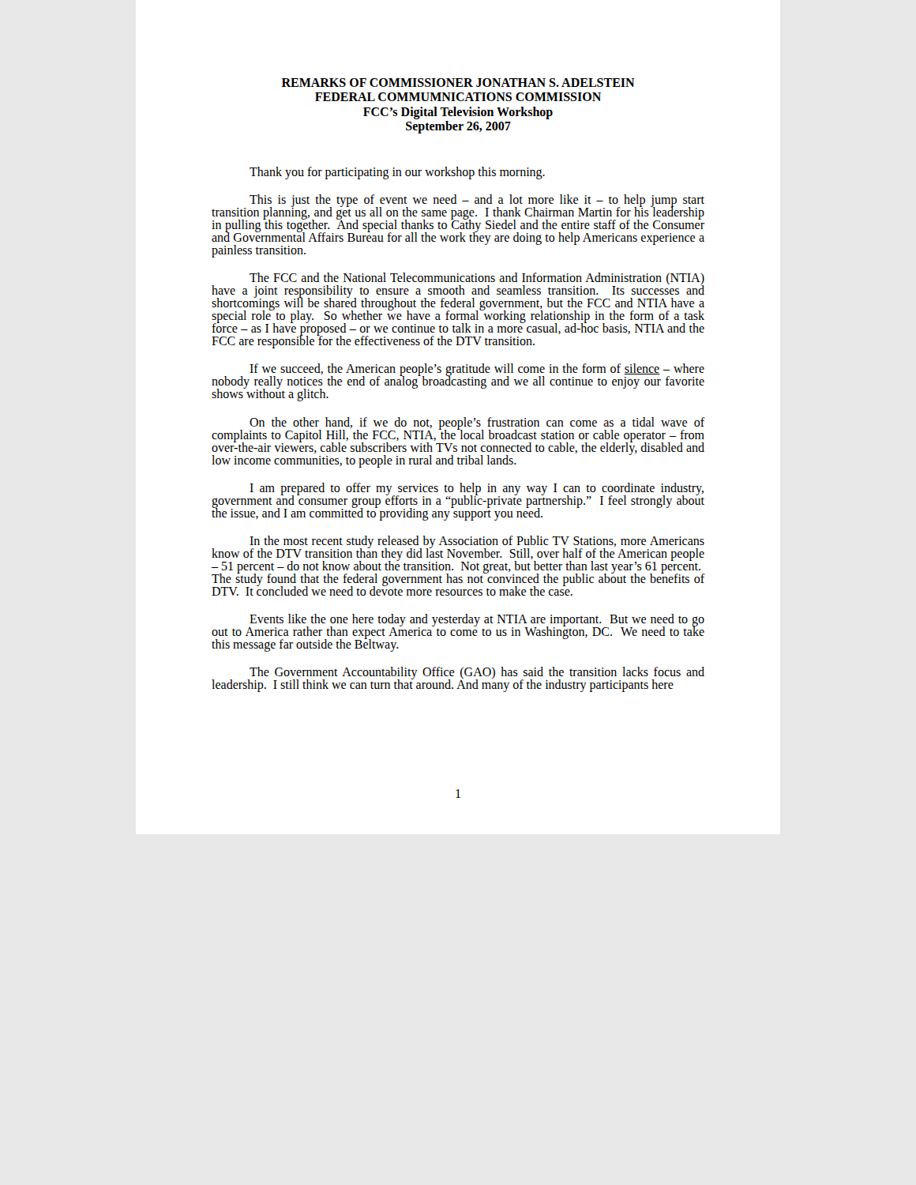REMARKS OF COMMISSIONER JONATHAN S. ADELSTEIN FEDERAL COMMUMNICATIONS COMMISSION FCC’s Digital Television Workshop September 26, 2007
Thank you for participating in our workshop this morning.
This is just the type of event we need – and a lot more like it – to help jump start transition planning, and get us all on the same page. I thank Chairman Martin for his leadership in pulling this together. And special thanks to Cathy Siedel and the entire staff of the Consumer and Governmental Affairs Bureau for all the work they are doing to help Americans experience a painless transition.
The FCC and the National Telecommunications and Information Administration (NTIA) have a joint responsibility to ensure a smooth and seamless transition. Its successes and shortcomings will be shared throughout the federal government, but the FCC and NTIA have a special role to play. So whether we have a formal working relationship in the form of a task force – as I have proposed – or we continue to talk in a more casual, ad-hoc basis, NTIA and the FCC are responsible for the effectiveness of the DTV transition.
If we succeed, the American people’s gratitude will come in the form of silence – where nobody really notices the end of analog broadcasting and we all continue to enjoy our favorite shows without a glitch.
On the other hand, if we do not, people’s frustration can come as a tidal wave of complaints to Capitol Hill, the FCC, NTIA, the local broadcast station or cable operator – from over-the-air viewers, cable subscribers with TVs not connected to cable, the elderly, disabled and low income communities, to people in rural and tribal lands.
I am prepared to offer my services to help in any way I can to coordinate industry, government and consumer group efforts in a “public-private partnership.” I feel strongly about the issue, and I am committed to providing any support you need.
In the most recent study released by Association of Public TV Stations, more Americans know of the DTV transition than they did last November. Still, over half of the American people – 51 percent – do not know about the transition. Not great, but better than last year’s 61 percent. The study found that the federal government has not convinced the public about the benefits of DTV. It concluded we need to devote more resources to make the case.
Events like the one here today and yesterday at NTIA are important. But we need to go out to America rather than expect America to come to us in Washington, DC. We need to take this message far outside the Beltway.
The Government Accountability Office (GAO) has said the transition lacks focus and leadership. I still think we can turn that around. And many of the industry participants here
1